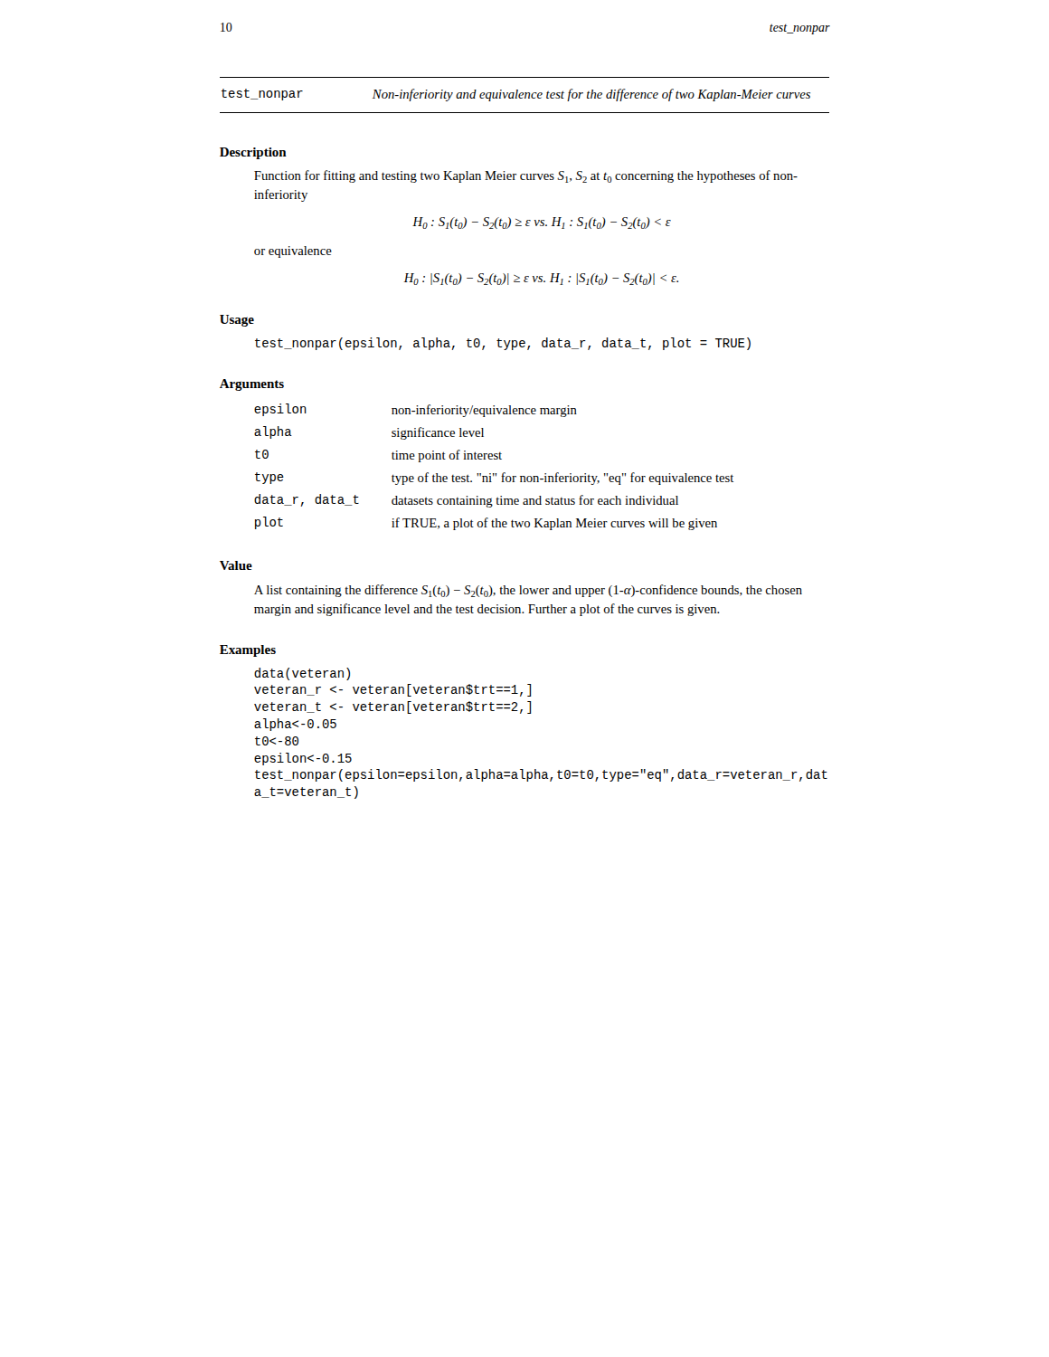10 test_nonpar
| test_nonpar | Non-inferiority and equivalence test for the difference of two Kaplan-Meier curves |
Description
Function for fitting and testing two Kaplan Meier curves S1, S2 at t0 concerning the hypotheses of non-inferiority
H0 : S1(t0) − S2(t0) ≥ ε vs. H1 : S1(t0) − S2(t0) < ε
or equivalence
H0 : |S1(t0) − S2(t0)| ≥ ε vs. H1 : |S1(t0) − S2(t0)| < ε.
Usage
test_nonpar(epsilon, alpha, t0, type, data_r, data_t, plot = TRUE)
Arguments
| epsilon | non-inferiority/equivalence margin |
| alpha | significance level |
| t0 | time point of interest |
| type | type of the test. "ni" for non-inferiority, "eq" for equivalence test |
| data_r, data_t | datasets containing time and status for each individual |
| plot | if TRUE, a plot of the two Kaplan Meier curves will be given |
Value
A list containing the difference S1(t0) − S2(t0), the lower and upper (1-α)-confidence bounds, the chosen margin and significance level and the test decision. Further a plot of the curves is given.
Examples
data(veteran)
veteran_r <- veteran[veteran$trt==1,]
veteran_t <- veteran[veteran$trt==2,]
alpha<-0.05
t0<-80
epsilon<-0.15
test_nonpar(epsilon=epsilon,alpha=alpha,t0=t0,type="eq",data_r=veteran_r,data_t=veteran_t)